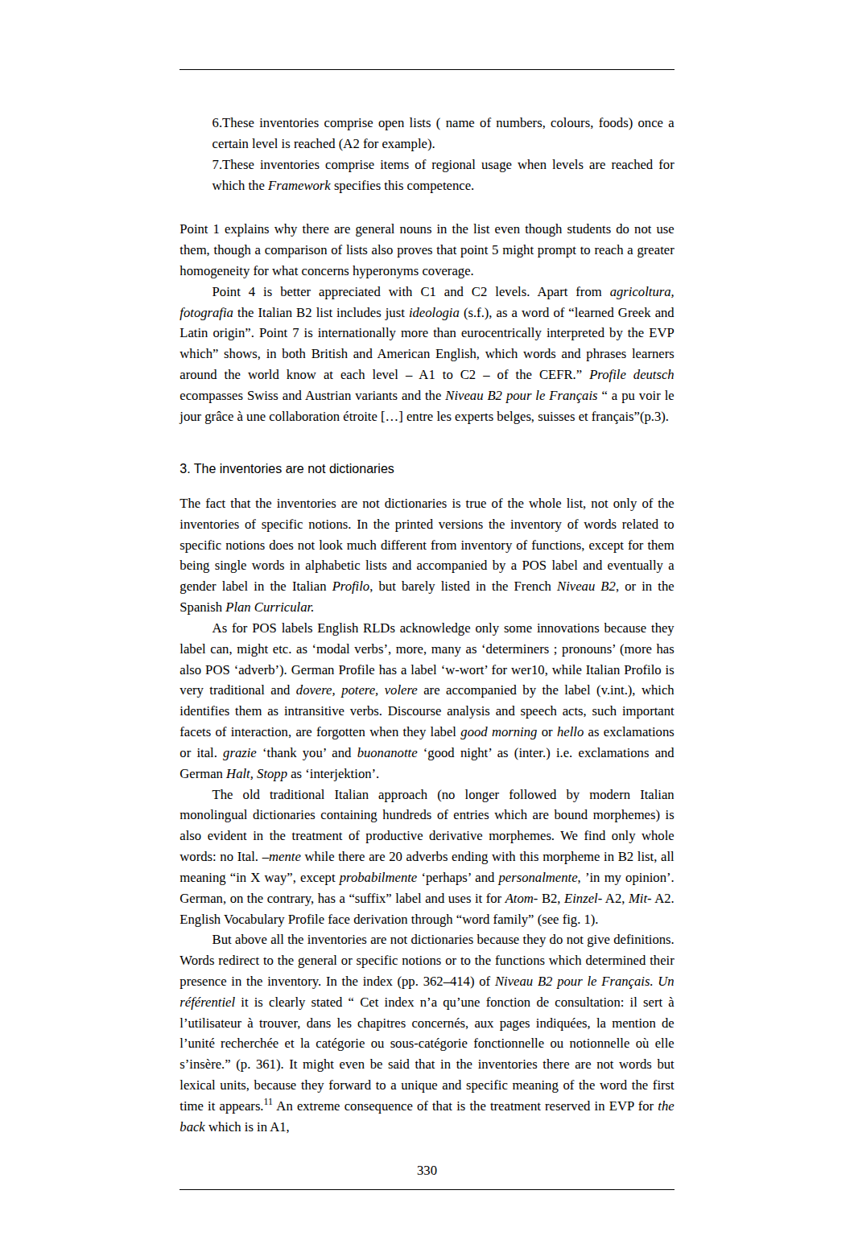6.These inventories comprise open lists ( name of numbers, colours, foods) once a certain level is reached (A2 for example).
7.These inventories comprise items of regional usage when levels are reached for which the Framework specifies this competence.
Point 1 explains why there are general nouns in the list even though students do not use them, though a comparison of lists also proves that point 5 might prompt to reach a greater homogeneity for what concerns hyperonyms coverage.
Point 4 is better appreciated with C1 and C2 levels. Apart from agricoltura, fotografia the Italian B2 list includes just ideologia (s.f.), as a word of “learned Greek and Latin origin”. Point 7 is internationally more than eurocentrically interpreted by the EVP which” shows, in both British and American English, which words and phrases learners around the world know at each level – A1 to C2 – of the CEFR.” Profile deutsch ecompasses Swiss and Austrian variants and the Niveau B2 pour le Français “ a pu voir le jour grâce à une collaboration étroite […] entre les experts belges, suisses et français”(p.3).
3. The inventories are not dictionaries
The fact that the inventories are not dictionaries is true of the whole list, not only of the inventories of specific notions. In the printed versions the inventory of words related to specific notions does not look much different from inventory of functions, except for them being single words in alphabetic lists and accompanied by a POS label and eventually a gender label in the Italian Profilo, but barely listed in the French Niveau B2, or in the Spanish Plan Curricular.
As for POS labels English RLDs acknowledge only some innovations because they label can, might etc. as ‘modal verbs’, more, many as ‘determiners ; pronouns’ (more has also POS ‘adverb’). German Profile has a label ‘w-wort’ for wer10, while Italian Profilo is very traditional and dovere, potere, volere are accompanied by the label (v.int.), which identifies them as intransitive verbs. Discourse analysis and speech acts, such important facets of interaction, are forgotten when they label good morning or hello as exclamations or ital. grazie ‘thank you’ and buonanotte ‘good night’ as (inter.) i.e. exclamations and German Halt, Stopp as ‘interjektion’.
The old traditional Italian approach (no longer followed by modern Italian monolingual dictionaries containing hundreds of entries which are bound morphemes) is also evident in the treatment of productive derivative morphemes. We find only whole words: no Ital. –mente while there are 20 adverbs ending with this morpheme in B2 list, all meaning “in X way”, except probabilmente ‘perhaps’ and personalmente, ’in my opinion’. German, on the contrary, has a “suffix” label and uses it for Atom- B2, Einzel- A2, Mit- A2. English Vocabulary Profile face derivation through “word family” (see fig. 1).
But above all the inventories are not dictionaries because they do not give definitions. Words redirect to the general or specific notions or to the functions which determined their presence in the inventory. In the index (pp. 362–414) of Niveau B2 pour le Français. Un référentiel it is clearly stated “ Cet index n’a qu’une fonction de consultation: il sert à l’utilisateur à trouver, dans les chapitres concernés, aux pages indiquées, la mention de l’unité recherchée et la catégorie ou sous-catégorie fonctionnelle ou notionnelle où elle s’insère.” (p. 361). It might even be said that in the inventories there are not words but lexical units, because they forward to a unique and specific meaning of the word the first time it appears.11 An extreme consequence of that is the treatment reserved in EVP for the back which is in A1,
330